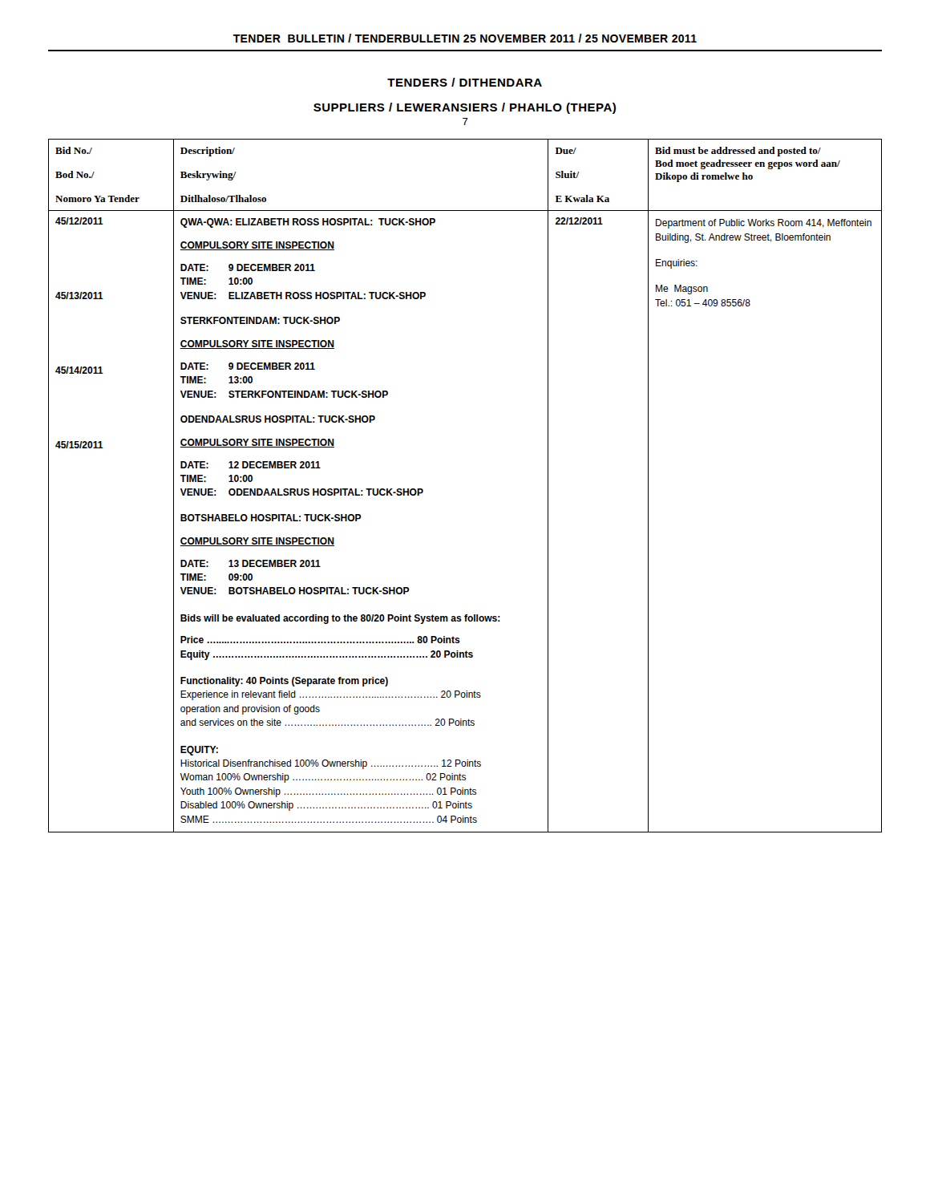TENDER BULLETIN / TENDERBULLETIN 25 NOVEMBER 2011 / 25 NOVEMBER 2011
TENDERS / DITHENDARA
SUPPLIERS / LEWERANSIERS / PHAHLO (THEPA)
7
| Bid No./ Bod No./ Nomoro Ya Tender | Description/ Beskrywing/ Ditlhaloso/Tlhaloso | Due/ Sluit/ E Kwala Ka | Bid must be addressed and posted to/ Bod moet geadresseer en gepos word aan/ Dikopo di romelwe ho |
| --- | --- | --- | --- |
| 45/12/2011 45/13/2011 45/14/2011 45/15/2011 | QWA-QWA: ELIZABETH ROSS HOSPITAL: TUCK-SHOP COMPULSORY SITE INSPECTION DATE: 9 DECEMBER 2011 TIME: 10:00 VENUE: ELIZABETH ROSS HOSPITAL: TUCK-SHOP STERKFONTEINDAM: TUCK-SHOP COMPULSORY SITE INSPECTION DATE: 9 DECEMBER 2011 TIME: 13:00 VENUE: STERKFONTEINDAM: TUCK-SHOP ODENDAALSRUS HOSPITAL: TUCK-SHOP COMPULSORY SITE INSPECTION DATE: 12 DECEMBER 2011 TIME: 10:00 VENUE: ODENDAALSRUS HOSPITAL: TUCK-SHOP BOTSHABELO HOSPITAL: TUCK-SHOP COMPULSORY SITE INSPECTION DATE: 13 DECEMBER 2011 TIME: 09:00 VENUE: BOTSHABELO HOSPITAL: TUCK-SHOP Bids will be evaluated according to the 80/20 Point System as follows: Price ….....…….……….……..……………………….…... 80 Points Equity ….…………….…….…….……………………………. 20 Points Functionality: 40 Points (Separate from price) Experience in relevant field ………..………….....…………….. 20 Points operation and provision of goods and services on the site ………..…….……………………….. 20 Points EQUITY: Historical Disenfranchised 100% Ownership …..…………….. 12 Points Woman 100% Ownership …….…………….…..………….. 02 Points Youth 100% Ownership …….…….…….………….………….. 01 Points Disabled 100% Ownership …….…………………………….. 01 Points SMME ….…………….…….……………………………………. 04 Points | 22/12/2011 | Department of Public Works Room 414, Meffontein Building, St. Andrew Street, Bloemfontein Enquiries: Me Magson Tel.: 051 – 409 8556/8 |